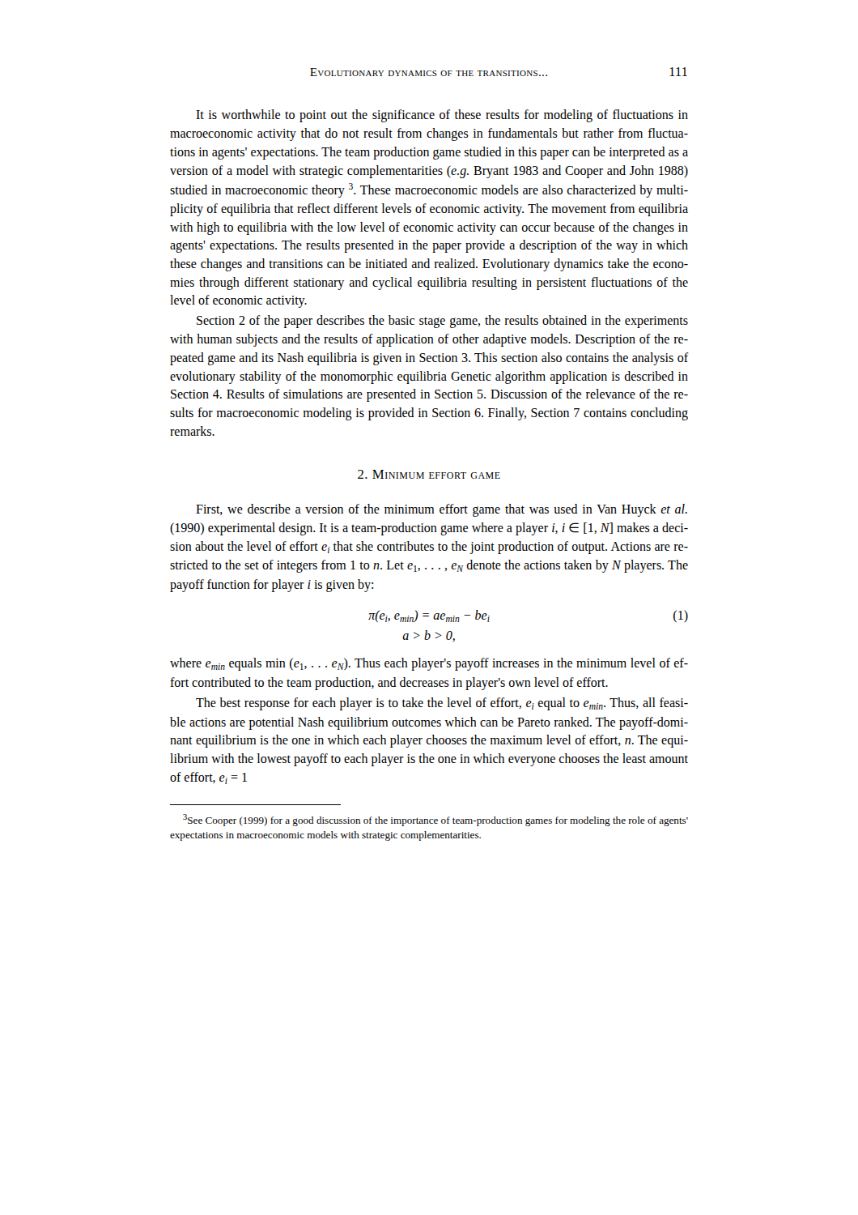Evolutionary dynamics of the transitions... 111
It is worthwhile to point out the significance of these results for modeling of fluctuations in macroeconomic activity that do not result from changes in fundamentals but rather from fluctuations in agents' expectations. The team production game studied in this paper can be interpreted as a version of a model with strategic complementarities (e.g. Bryant 1983 and Cooper and John 1988) studied in macroeconomic theory 3. These macroeconomic models are also characterized by multiplicity of equilibria that reflect different levels of economic activity. The movement from equilibria with high to equilibria with the low level of economic activity can occur because of the changes in agents' expectations. The results presented in the paper provide a description of the way in which these changes and transitions can be initiated and realized. Evolutionary dynamics take the economies through different stationary and cyclical equilibria resulting in persistent fluctuations of the level of economic activity.
Section 2 of the paper describes the basic stage game, the results obtained in the experiments with human subjects and the results of application of other adaptive models. Description of the repeated game and its Nash equilibria is given in Section 3. This section also contains the analysis of evolutionary stability of the monomorphic equilibria Genetic algorithm application is described in Section 4. Results of simulations are presented in Section 5. Discussion of the relevance of the results for macroeconomic modeling is provided in Section 6. Finally, Section 7 contains concluding remarks.
2. Minimum effort game
First, we describe a version of the minimum effort game that was used in Van Huyck et al. (1990) experimental design. It is a team-production game where a player i, i ∈ [1, N] makes a decision about the level of effort ei that she contributes to the joint production of output. Actions are restricted to the set of integers from 1 to n. Let e1, . . . , eN denote the actions taken by N players. The payoff function for player i is given by:
(1) π(ei, emin) = aemin − bei a > b > 0,
where emin equals min (e1, . . . eN). Thus each player's payoff increases in the minimum level of effort contributed to the team production, and decreases in player's own level of effort.
The best response for each player is to take the level of effort, ei equal to emin. Thus, all feasible actions are potential Nash equilibrium outcomes which can be Pareto ranked. The payoff-dominant equilibrium is the one in which each player chooses the maximum level of effort, n. The equilibrium with the lowest payoff to each player is the one in which everyone chooses the least amount of effort, ei = 1
3See Cooper (1999) for a good discussion of the importance of team-production games for modeling the role of agents' expectations in macroeconomic models with strategic complementarities.